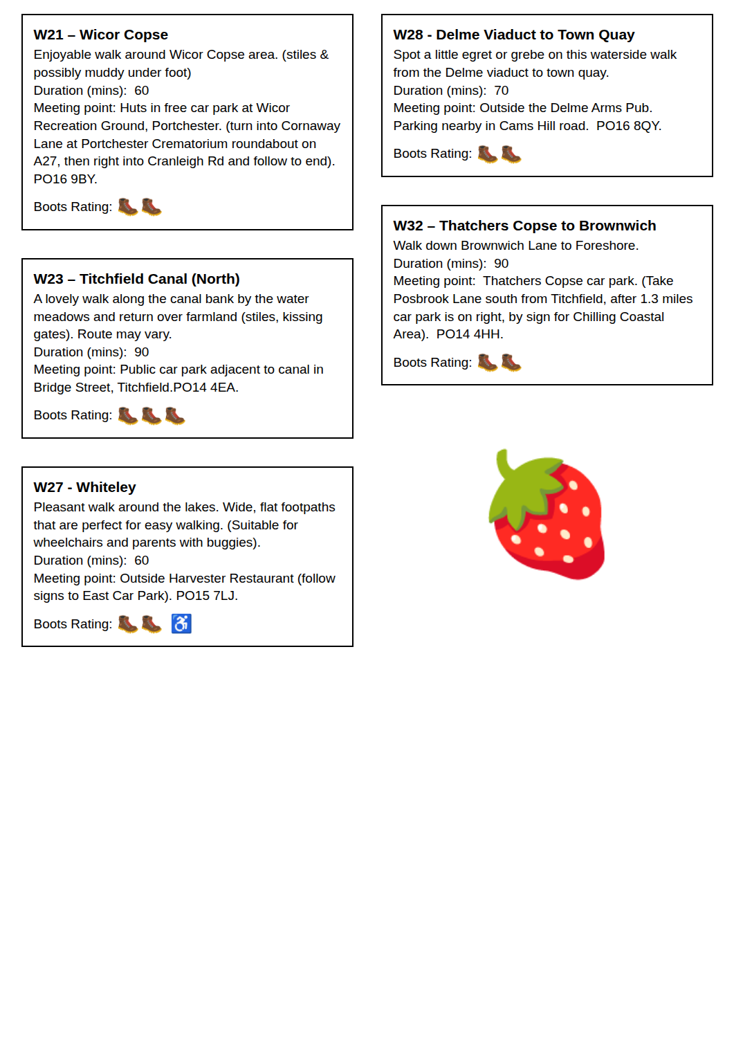W21 – Wicor Copse
Enjoyable walk around Wicor Copse area. (stiles & possibly muddy under foot)
Duration (mins): 60
Meeting point: Huts in free car park at Wicor Recreation Ground, Portchester. (turn into Cornaway Lane at Portchester Crematorium roundabout on A27, then right into Cranleigh Rd and follow to end). PO16 9BY.
Boots Rating: 🥾🥾
W23 – Titchfield Canal (North)
A lovely walk along the canal bank by the water meadows and return over farmland (stiles, kissing gates). Route may vary.
Duration (mins): 90
Meeting point: Public car park adjacent to canal in Bridge Street, Titchfield.PO14 4EA.
Boots Rating: 🥾🥾🥾
W27 - Whiteley
Pleasant walk around the lakes. Wide, flat footpaths that are perfect for easy walking. (Suitable for wheelchairs and parents with buggies).
Duration (mins): 60
Meeting point: Outside Harvester Restaurant (follow signs to East Car Park). PO15 7LJ.
Boots Rating: 🥾🥾 ♿
W28 - Delme Viaduct to Town Quay
Spot a little egret or grebe on this waterside walk from the Delme viaduct to town quay.
Duration (mins): 70
Meeting point: Outside the Delme Arms Pub. Parking nearby in Cams Hill road. PO16 8QY.
Boots Rating: 🥾🥾
W32 – Thatchers Copse to Brownwich
Walk down Brownwich Lane to Foreshore.
Duration (mins): 90
Meeting point: Thatchers Copse car park. (Take Posbrook Lane south from Titchfield, after 1.3 miles car park is on right, by sign for Chilling Coastal Area). PO14 4HH.
Boots Rating: 🥾🥾
🍓